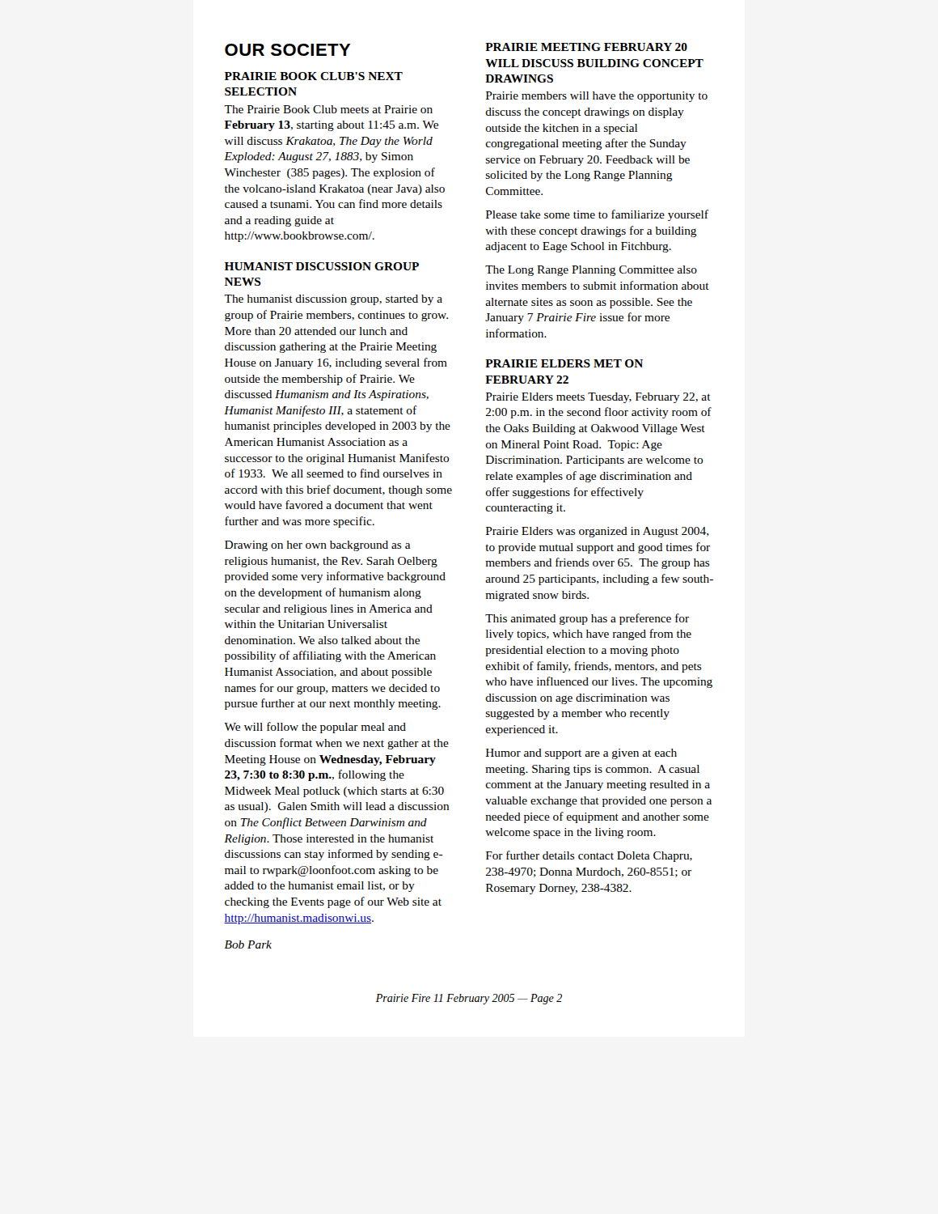Our Society
Prairie Book Club's Next Selection
The Prairie Book Club meets at Prairie on February 13, starting about 11:45 a.m. We will discuss Krakatoa, The Day the World Exploded: August 27, 1883, by Simon Winchester (385 pages). The explosion of the volcano-island Krakatoa (near Java) also caused a tsunami. You can find more details and a reading guide at http://www.bookbrowse.com/.
Humanist Discussion Group News
The humanist discussion group, started by a group of Prairie members, continues to grow. More than 20 attended our lunch and discussion gathering at the Prairie Meeting House on January 16, including several from outside the membership of Prairie. We discussed Humanism and Its Aspirations, Humanist Manifesto III, a statement of humanist principles developed in 2003 by the American Humanist Association as a successor to the original Humanist Manifesto of 1933. We all seemed to find ourselves in accord with this brief document, though some would have favored a document that went further and was more specific.
Drawing on her own background as a religious humanist, the Rev. Sarah Oelberg provided some very informative background on the development of humanism along secular and religious lines in America and within the Unitarian Universalist denomination. We also talked about the possibility of affiliating with the American Humanist Association, and about possible names for our group, matters we decided to pursue further at our next monthly meeting.
We will follow the popular meal and discussion format when we next gather at the Meeting House on Wednesday, February 23, 7:30 to 8:30 p.m., following the Midweek Meal potluck (which starts at 6:30 as usual). Galen Smith will lead a discussion on The Conflict Between Darwinism and Religion. Those interested in the humanist discussions can stay informed by sending e-mail to rwpark@loonfoot.com asking to be added to the humanist email list, or by checking the Events page of our Web site at http://humanist.madisonwi.us.
Bob Park
Prairie Meeting February 20 Will Discuss Building Concept Drawings
Prairie members will have the opportunity to discuss the concept drawings on display outside the kitchen in a special congregational meeting after the Sunday service on February 20. Feedback will be solicited by the Long Range Planning Committee.
Please take some time to familiarize yourself with these concept drawings for a building adjacent to Eage School in Fitchburg.
The Long Range Planning Committee also invites members to submit information about alternate sites as soon as possible. See the January 7 Prairie Fire issue for more information.
Prairie Elders Met on February 22
Prairie Elders meets Tuesday, February 22, at 2:00 p.m. in the second floor activity room of the Oaks Building at Oakwood Village West on Mineral Point Road. Topic: Age Discrimination. Participants are welcome to relate examples of age discrimination and offer suggestions for effectively counteracting it.
Prairie Elders was organized in August 2004, to provide mutual support and good times for members and friends over 65. The group has around 25 participants, including a few south-migrated snow birds.
This animated group has a preference for lively topics, which have ranged from the presidential election to a moving photo exhibit of family, friends, mentors, and pets who have influenced our lives. The upcoming discussion on age discrimination was suggested by a member who recently experienced it.
Humor and support are a given at each meeting. Sharing tips is common. A casual comment at the January meeting resulted in a valuable exchange that provided one person a needed piece of equipment and another some welcome space in the living room.
For further details contact Doleta Chapru, 238-4970; Donna Murdoch, 260-8551; or Rosemary Dorney, 238-4382.
Prairie Fire 11 February 2005 — Page 2